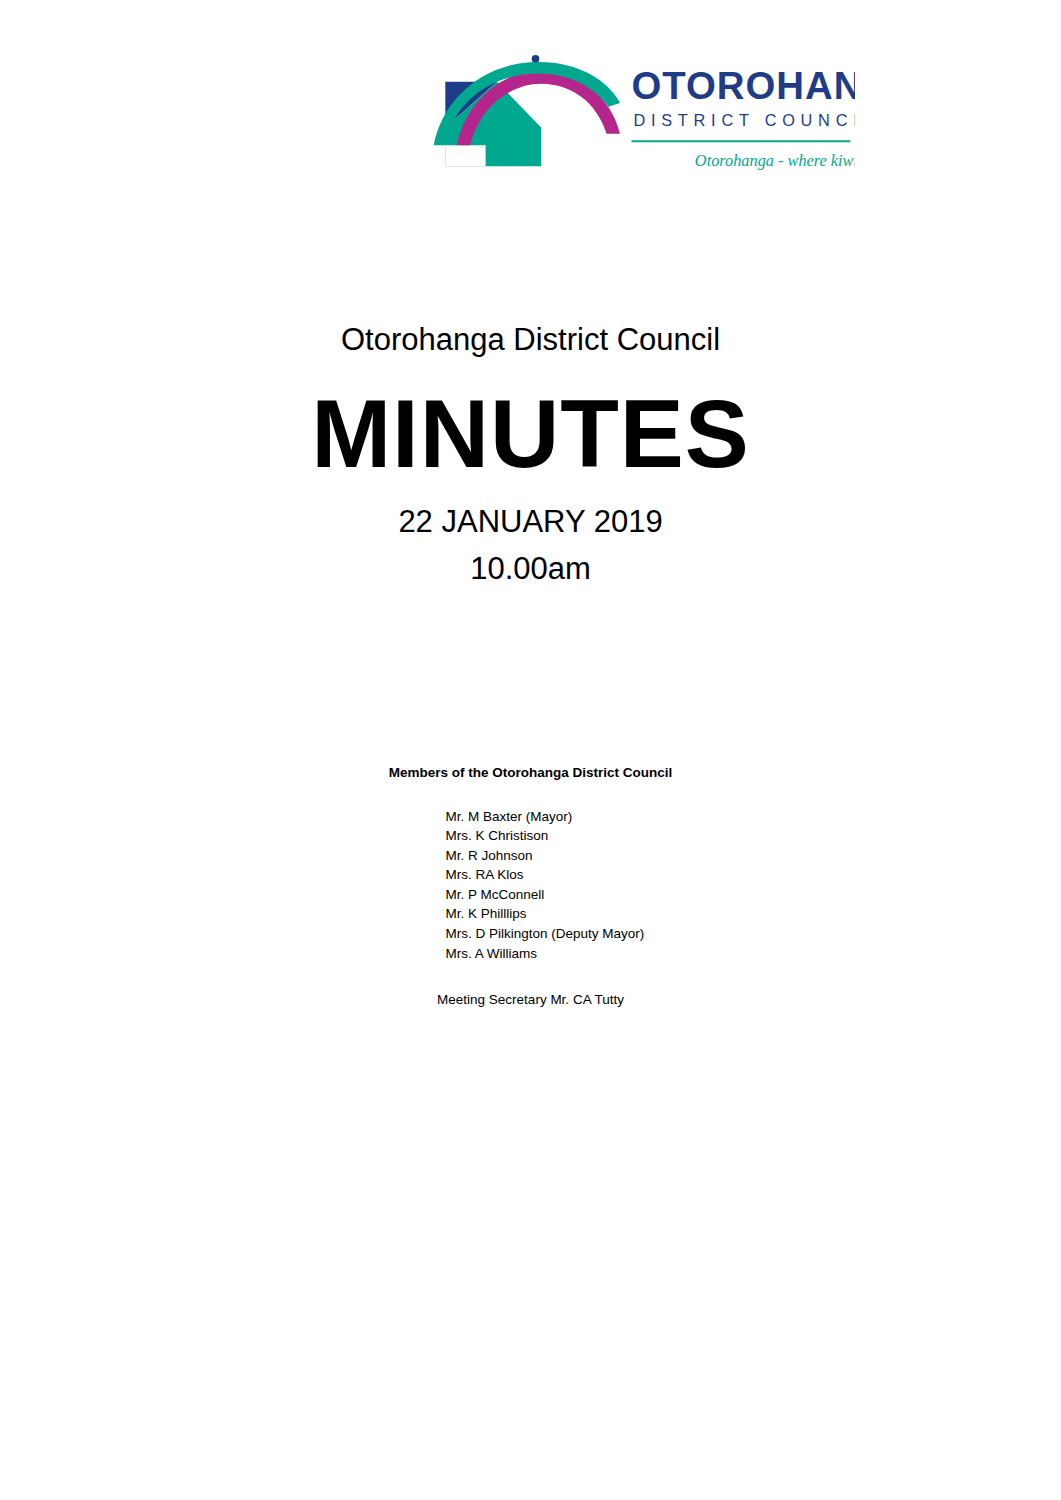OTOROHANGA DISTRICT COUNCIL Otorohanga - where kiwis can fly
Otorohanga District Council
MINUTES
22 JANUARY 2019
10.00am
Members of the Otorohanga District Council
Mr. M Baxter (Mayor)
Mrs. K Christison
Mr. R Johnson
Mrs. RA Klos
Mr. P McConnell
Mr. K Philllips
Mrs. D Pilkington (Deputy Mayor)
Mrs. A Williams
Meeting Secretary Mr. CA Tutty